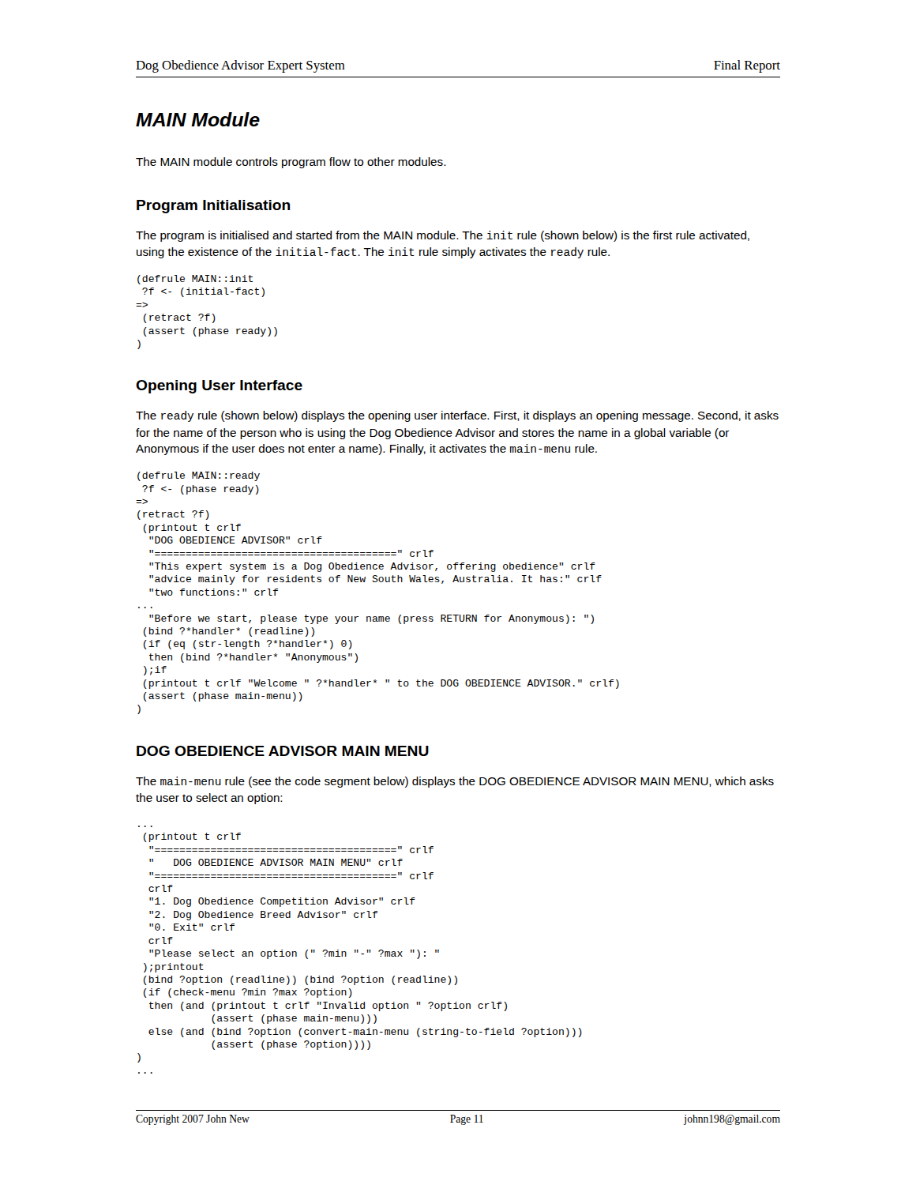Dog Obedience Advisor Expert System Final Report
MAIN Module
The MAIN module controls program flow to other modules.
Program Initialisation
The program is initialised and started from the MAIN module. The init rule (shown below) is the first rule activated, using the existence of the initial-fact. The init rule simply activates the ready rule.
(defrule MAIN::init
 ?f <- (initial-fact)
=>
 (retract ?f)
 (assert (phase ready))
)
Opening User Interface
The ready rule (shown below) displays the opening user interface. First, it displays an opening message. Second, it asks for the name of the person who is using the Dog Obedience Advisor and stores the name in a global variable (or Anonymous if the user does not enter a name). Finally, it activates the main-menu rule.
(defrule MAIN::ready
 ?f <- (phase ready)
=>
(retract ?f)
 (printout t crlf
  "DOG OBEDIENCE ADVISOR" crlf
  "=======================================" crlf
  "This expert system is a Dog Obedience Advisor, offering obedience" crlf
  "advice mainly for residents of New South Wales, Australia. It has:" crlf
  "two functions:" crlf
...
  "Before we start, please type your name (press RETURN for Anonymous): ")
 (bind ?*handler* (readline))
 (if (eq (str-length ?*handler*) 0)
  then (bind ?*handler* "Anonymous")
 );if
 (printout t crlf "Welcome " ?*handler* " to the DOG OBEDIENCE ADVISOR." crlf)
 (assert (phase main-menu))
)
DOG OBEDIENCE ADVISOR MAIN MENU
The main-menu rule (see the code segment below) displays the DOG OBEDIENCE ADVISOR MAIN MENU, which asks the user to select an option:
...
 (printout t crlf
  "=======================================" crlf
  "   DOG OBEDIENCE ADVISOR MAIN MENU" crlf
  "=======================================" crlf
  crlf
  "1. Dog Obedience Competition Advisor" crlf
  "2. Dog Obedience Breed Advisor" crlf
  "0. Exit" crlf
  crlf
  "Please select an option (" ?min "-" ?max "): "
 );printout
 (bind ?option (readline)) (bind ?option (readline))
 (if (check-menu ?min ?max ?option)
  then (and (printout t crlf "Invalid option " ?option crlf)
            (assert (phase main-menu)))
  else (and (bind ?option (convert-main-menu (string-to-field ?option)))
            (assert (phase ?option))))
)
...
Copyright 2007 John New Page 11 johnn198@gmail.com